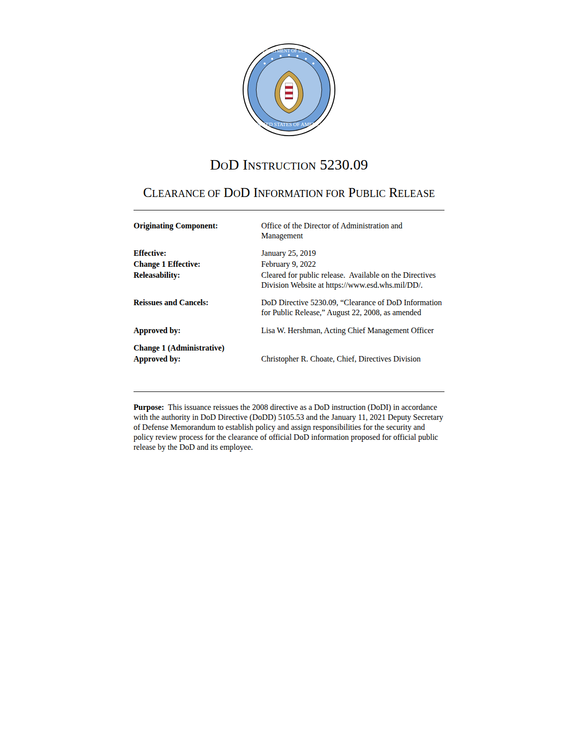DOD INSTRUCTION 5230.09
CLEARANCE OF DOD INFORMATION FOR PUBLIC RELEASE
| Originating Component: | Office of the Director of Administration and Management |
| Effective: | January 25, 2019 |
| Change 1 Effective: | February 9, 2022 |
| Releasability: | Cleared for public release. Available on the Directives Division Website at https://www.esd.whs.mil/DD/ . |
| Reissues and Cancels: | DoD Directive 5230.09, “Clearance of DoD Information for Public Release,” August 22, 2008, as amended |
| Approved by: | Lisa W. Hershman, Acting Chief Management Officer |
| Change 1 (Administrative) | |
| Approved by: | Christopher R. Choate, Chief, Directives Division |
Purpose: This issuance reissues the 2008 directive as a DoD instruction (DoDI) in accordance with the authority in DoD Directive (DoDD) 5105.53 and the January 11, 2021 Deputy Secretary of Defense Memorandum to establish policy and assign responsibilities for the security and policy review process for the clearance of official DoD information proposed for official public release by the DoD and its employee.